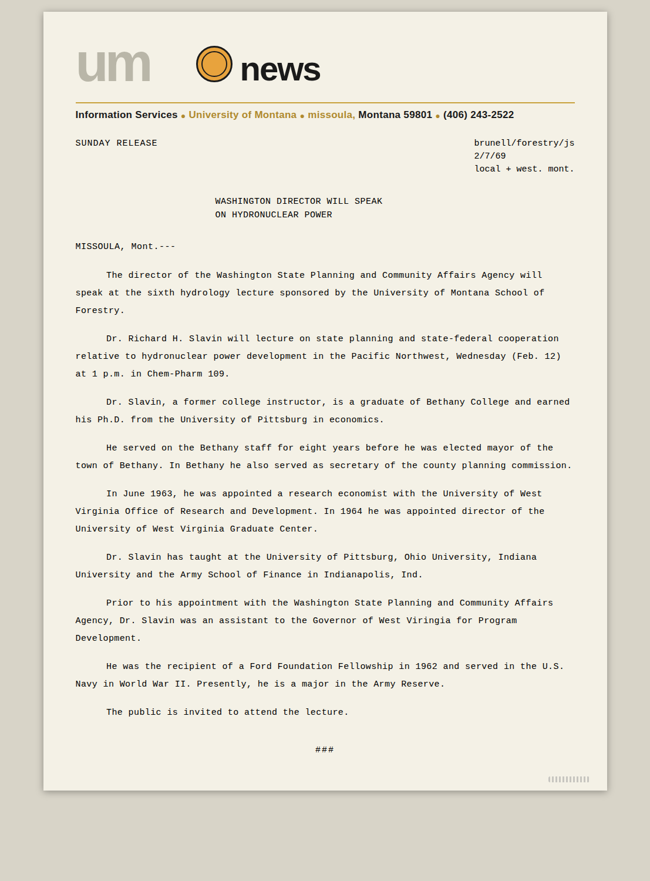um
news
Information Services ● University of Montana ● missoula, Montana 59801 ● (406) 243-2522
SUNDAY RELEASE
brunell/forestry/js 2/7/69 local + west. mont.
WASHINGTON DIRECTOR WILL SPEAK ON HYDRONUCLEAR POWER
MISSOULA, Mont.---
The director of the Washington State Planning and Community Affairs Agency will speak at the sixth hydrology lecture sponsored by the University of Montana School of Forestry.
Dr. Richard H. Slavin will lecture on state planning and state-federal cooperation relative to hydronuclear power development in the Pacific Northwest, Wednesday (Feb. 12) at 1 p.m. in Chem-Pharm 109.
Dr. Slavin, a former college instructor, is a graduate of Bethany College and earned his Ph.D. from the University of Pittsburg in economics.
He served on the Bethany staff for eight years before he was elected mayor of the town of Bethany. In Bethany he also served as secretary of the county planning commission.
In June 1963, he was appointed a research economist with the University of West Virginia Office of Research and Development. In 1964 he was appointed director of the University of West Virginia Graduate Center.
Dr. Slavin has taught at the University of Pittsburg, Ohio University, Indiana University and the Army School of Finance in Indianapolis, Ind.
Prior to his appointment with the Washington State Planning and Community Affairs Agency, Dr. Slavin was an assistant to the Governor of West Viringia for Program Development.
He was the recipient of a Ford Foundation Fellowship in 1962 and served in the U.S. Navy in World War II. Presently, he is a major in the Army Reserve.
The public is invited to attend the lecture.
###